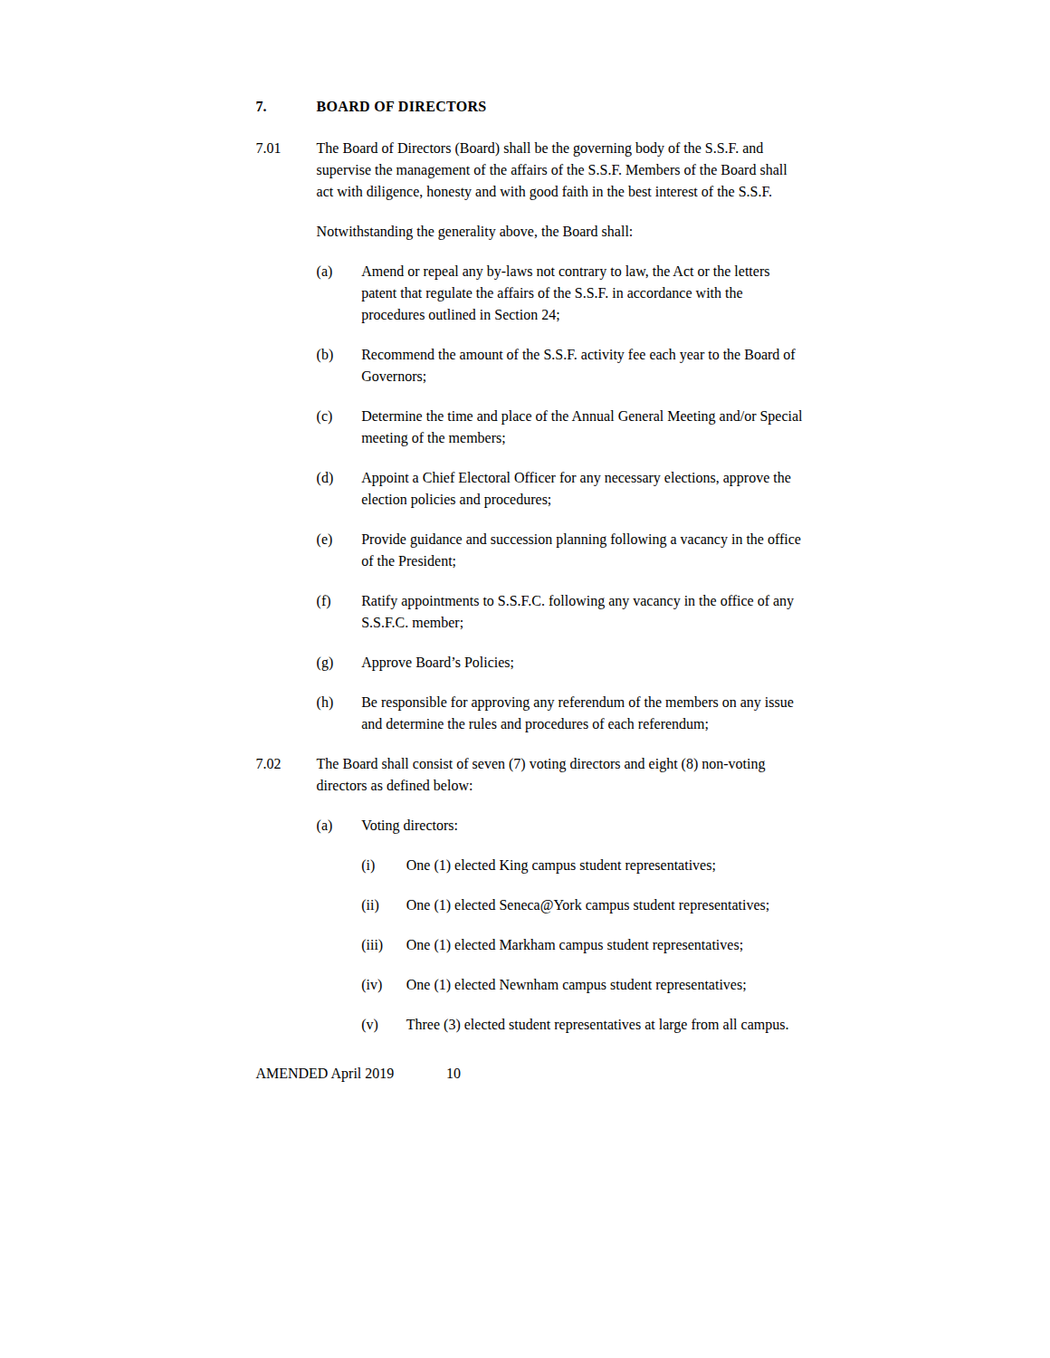7.
BOARD OF DIRECTORS
7.01
The Board of Directors (Board) shall be the governing body of the S.S.F. and supervise the management of the affairs of the S.S.F. Members of the Board shall act with diligence, honesty and with good faith in the best interest of the S.S.F.
Notwithstanding the generality above, the Board shall:
(a) Amend or repeal any by-laws not contrary to law, the Act or the letters patent that regulate the affairs of the S.S.F. in accordance with the procedures outlined in Section 24;
(b) Recommend the amount of the S.S.F. activity fee each year to the Board of Governors;
(c) Determine the time and place of the Annual General Meeting and/or Special meeting of the members;
(d) Appoint a Chief Electoral Officer for any necessary elections, approve the election policies and procedures;
(e) Provide guidance and succession planning following a vacancy in the office of the President;
(f) Ratify appointments to S.S.F.C. following any vacancy in the office of any S.S.F.C. member;
(g) Approve Board’s Policies;
(h) Be responsible for approving any referendum of the members on any issue and determine the rules and procedures of each referendum;
7.02
The Board shall consist of seven (7) voting directors and eight (8) non-voting directors as defined below:
(a) Voting directors:
(i) One (1) elected King campus student representatives;
(ii) One (1) elected Seneca@York campus student representatives;
(iii) One (1) elected Markham campus student representatives;
(iv) One (1) elected Newnham campus student representatives;
(v) Three (3) elected student representatives at large from all campus.
AMENDED April 2019 10